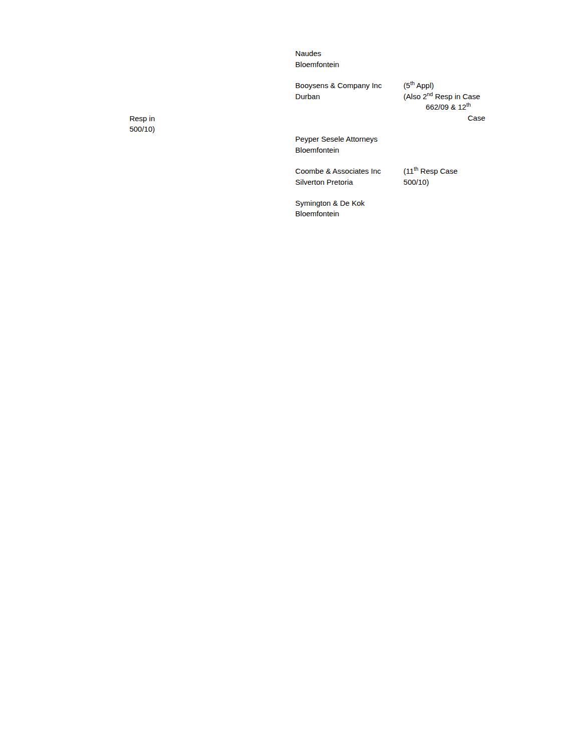Resp in
500/10)
Naudes
Bloemfontein
Booysens & Company Inc
Durban
(5th Appl) (Also 2nd Resp in Case 662/09 & 12th Case
Peyper Sesele Attorneys
Bloemfontein
Coombe & Associates Inc
Silverton Pretoria
(11th Resp Case 500/10)
Symington & De Kok
Bloemfontein